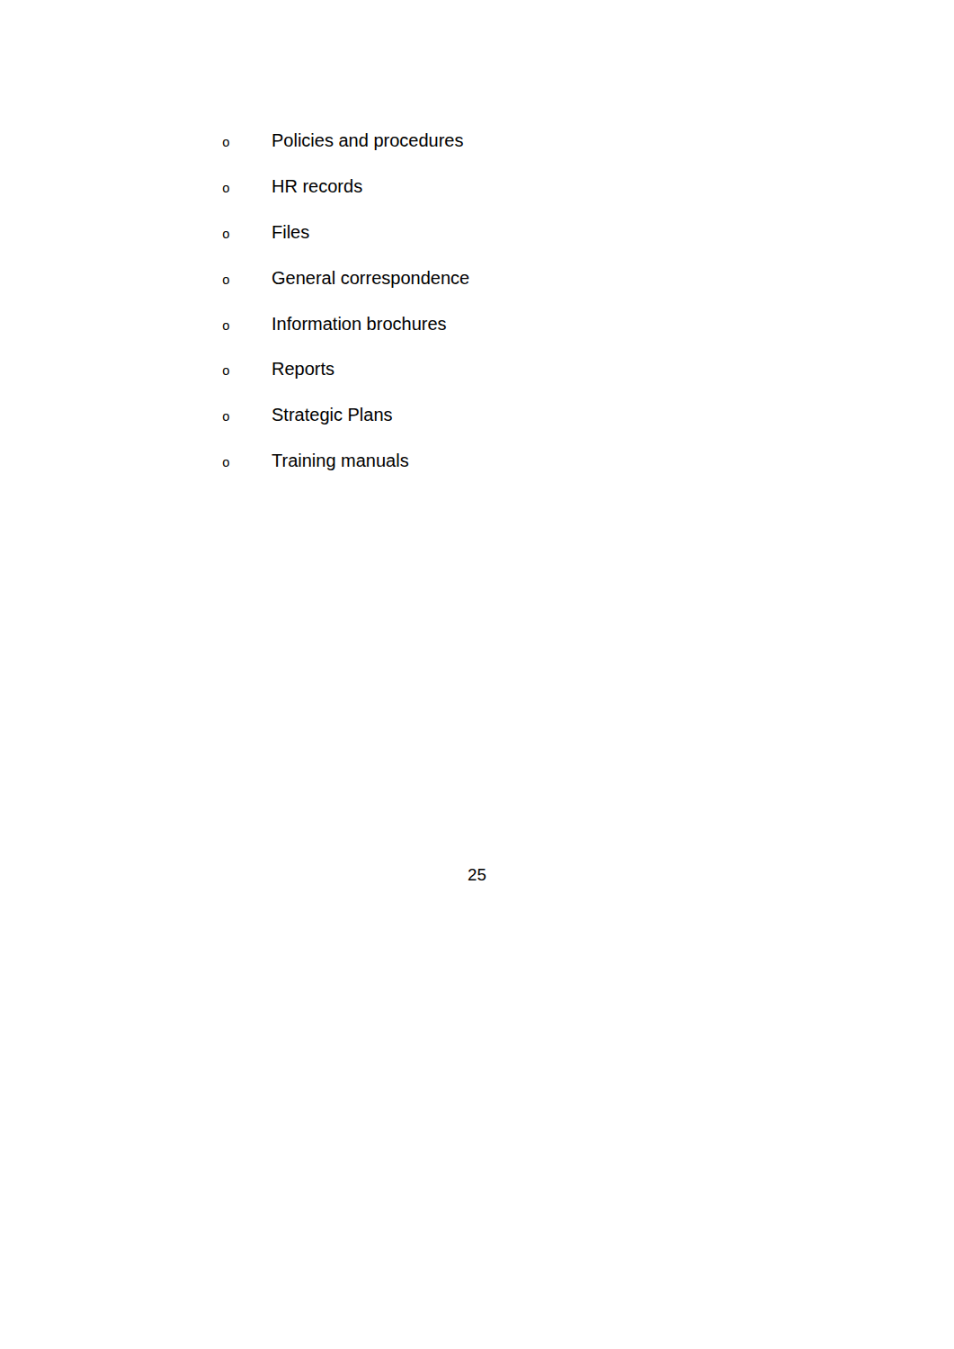oPolicies and procedures
oHR records
oFiles
oGeneral correspondence
oInformation brochures
oReports
oStrategic Plans
oTraining manuals
25